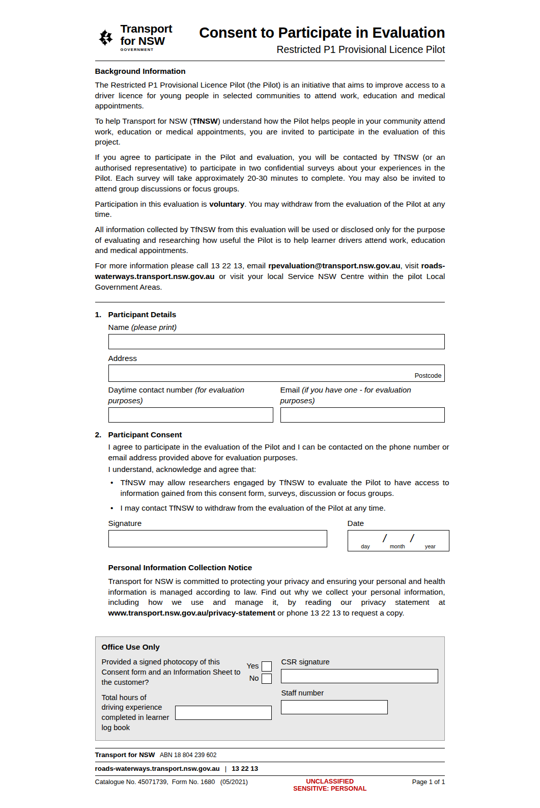Transport
for NSW
GOVERNMENT
Consent to Participate in Evaluation
Restricted P1 Provisional Licence Pilot
Background Information
The Restricted P1 Provisional Licence Pilot (the Pilot) is an initiative that aims to improve access to a driver licence for young people in selected communities to attend work, education and medical appointments.
To help Transport for NSW (TfNSW) understand how the Pilot helps people in your community attend work, education or medical appointments, you are invited to participate in the evaluation of this project.
If you agree to participate in the Pilot and evaluation, you will be contacted by TfNSW (or an authorised representative) to participate in two confidential surveys about your experiences in the Pilot. Each survey will take approximately 20-30 minutes to complete. You may also be invited to attend group discussions or focus groups.
Participation in this evaluation is voluntary. You may withdraw from the evaluation of the Pilot at any time.
All information collected by TfNSW from this evaluation will be used or disclosed only for the purpose of evaluating and researching how useful the Pilot is to help learner drivers attend work, education and medical appointments.
For more information please call 13 22 13, email rpevaluation@transport.nsw.gov.au, visit roads-waterways.transport.nsw.gov.au or visit your local Service NSW Centre within the pilot Local Government Areas.
1.
Participant Details
Name (please print)
Address
Postcode
Daytime contact number (for evaluation purposes)
Email (if you have one - for evaluation purposes)
2.
Participant Consent
I agree to participate in the evaluation of the Pilot and I can be contacted on the phone number or email address provided above for evaluation purposes.
I understand, acknowledge and agree that:
• TfNSW may allow researchers engaged by TfNSW to evaluate the Pilot to have access to information gained from this consent form, surveys, discussion or focus groups.
• I may contact TfNSW to withdraw from the evaluation of the Pilot at any time.
Signature
Date
//
day month year
Personal Information Collection Notice
Transport for NSW is committed to protecting your privacy and ensuring your personal and health information is managed according to law. Find out why we collect your personal information, including how we use and manage it, by reading our privacy statement at www.transport.nsw.gov.au/privacy-statement or phone 13 22 13 to request a copy.
Office Use Only
Provided a signed photocopy of this Consent form and an Information Sheet to the customer?
Yes
No
Total hours of driving experience completed in learner log book
CSR signature
Staff number
Transport for NSW ABN 18 804 239 602
roads-waterways.transport.nsw.gov.au | 13 22 13
Catalogue No. 45071739, Form No. 1680 (05/2021)
UNCLASSIFIED
SENSITIVE: PERSONAL
Page 1 of 1